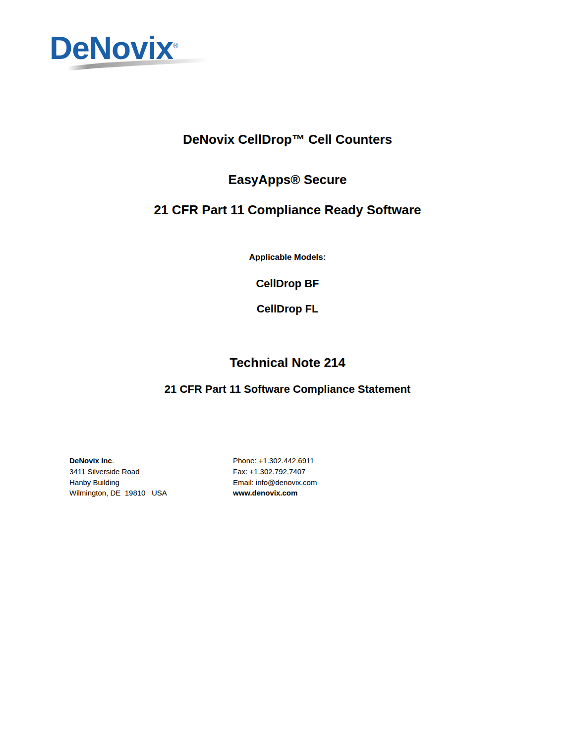DeNovix®
DeNovix CellDrop™ Cell Counters
EasyApps® Secure
21 CFR Part 11 Compliance Ready Software
Applicable Models:
CellDrop BF
CellDrop FL
Technical Note 214
21 CFR Part 11 Software Compliance Statement
DeNovix Inc.
3411 Silverside Road
Hanby Building
Wilmington, DE 19810 USA
Phone: +1.302.442.6911
Fax: +1.302.792.7407
Email: info@denovix.com
www.denovix.com